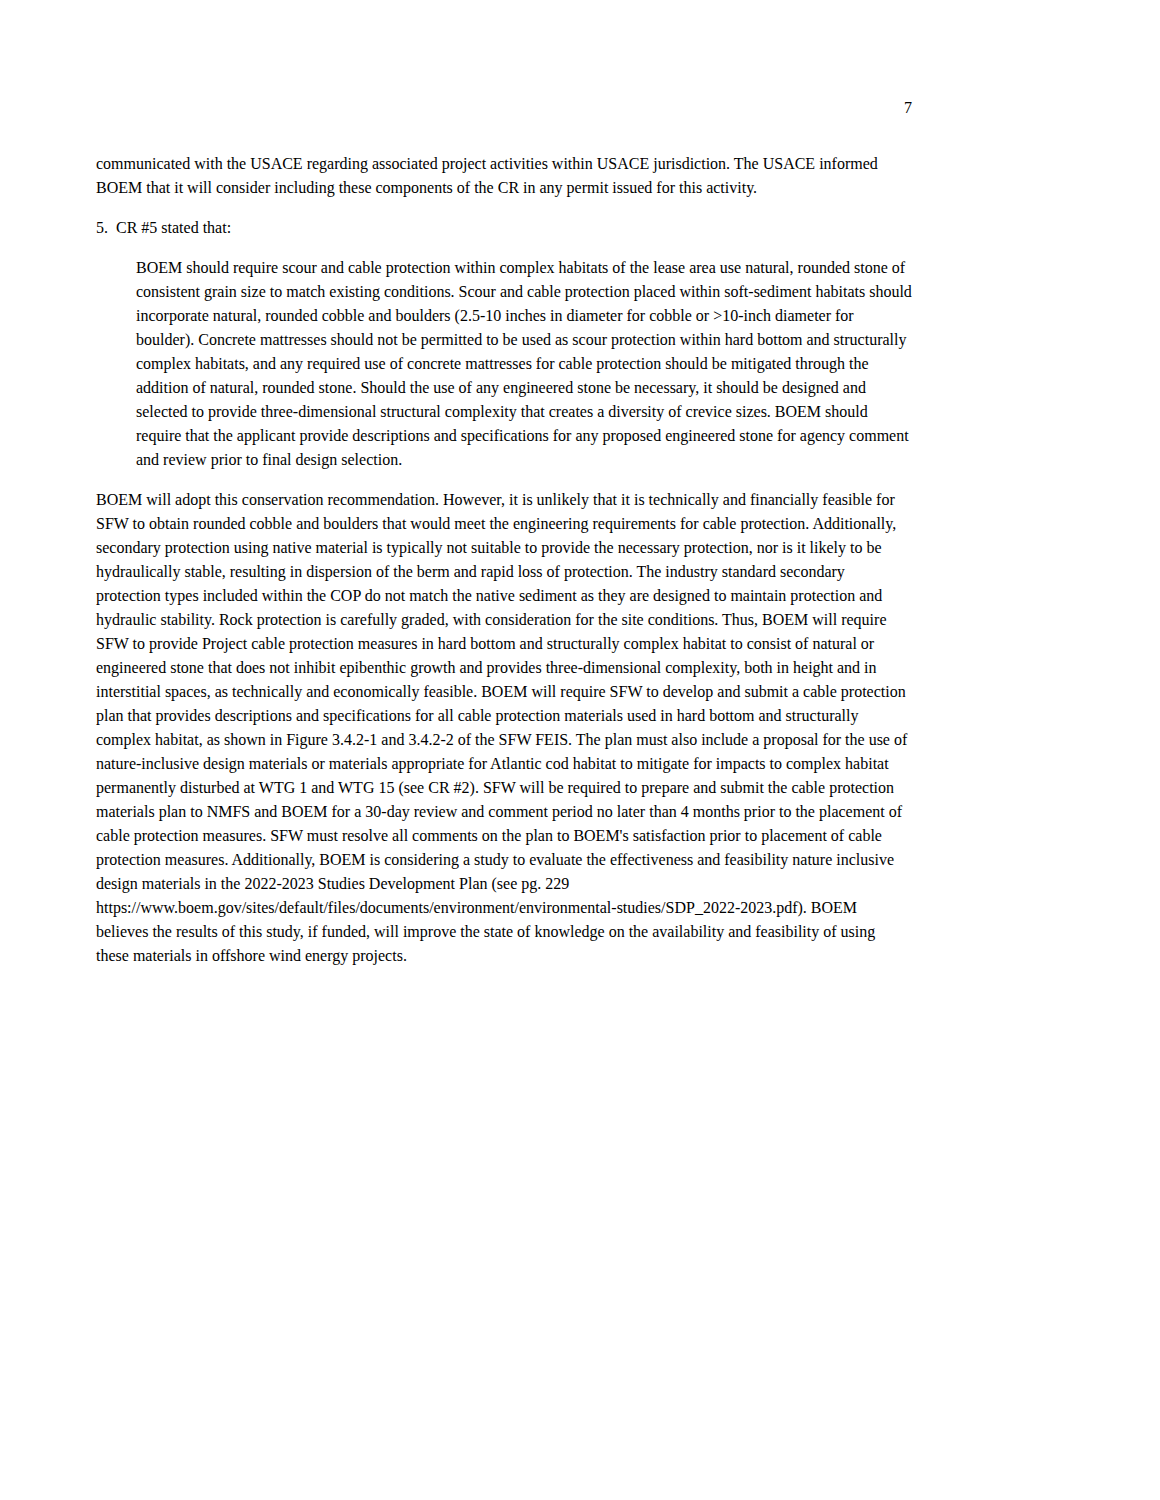7
communicated with the USACE regarding associated project activities within USACE jurisdiction. The USACE informed BOEM that it will consider including these components of the CR in any permit issued for this activity.
5. CR #5 stated that:
BOEM should require scour and cable protection within complex habitats of the lease area use natural, rounded stone of consistent grain size to match existing conditions. Scour and cable protection placed within soft-sediment habitats should incorporate natural, rounded cobble and boulders (2.5-10 inches in diameter for cobble or >10-inch diameter for boulder). Concrete mattresses should not be permitted to be used as scour protection within hard bottom and structurally complex habitats, and any required use of concrete mattresses for cable protection should be mitigated through the addition of natural, rounded stone. Should the use of any engineered stone be necessary, it should be designed and selected to provide three-dimensional structural complexity that creates a diversity of crevice sizes. BOEM should require that the applicant provide descriptions and specifications for any proposed engineered stone for agency comment and review prior to final design selection.
BOEM will adopt this conservation recommendation. However, it is unlikely that it is technically and financially feasible for SFW to obtain rounded cobble and boulders that would meet the engineering requirements for cable protection. Additionally, secondary protection using native material is typically not suitable to provide the necessary protection, nor is it likely to be hydraulically stable, resulting in dispersion of the berm and rapid loss of protection. The industry standard secondary protection types included within the COP do not match the native sediment as they are designed to maintain protection and hydraulic stability. Rock protection is carefully graded, with consideration for the site conditions. Thus, BOEM will require SFW to provide Project cable protection measures in hard bottom and structurally complex habitat to consist of natural or engineered stone that does not inhibit epibenthic growth and provides three-dimensional complexity, both in height and in interstitial spaces, as technically and economically feasible. BOEM will require SFW to develop and submit a cable protection plan that provides descriptions and specifications for all cable protection materials used in hard bottom and structurally complex habitat, as shown in Figure 3.4.2-1 and 3.4.2-2 of the SFW FEIS. The plan must also include a proposal for the use of nature-inclusive design materials or materials appropriate for Atlantic cod habitat to mitigate for impacts to complex habitat permanently disturbed at WTG 1 and WTG 15 (see CR #2). SFW will be required to prepare and submit the cable protection materials plan to NMFS and BOEM for a 30-day review and comment period no later than 4 months prior to the placement of cable protection measures. SFW must resolve all comments on the plan to BOEM's satisfaction prior to placement of cable protection measures. Additionally, BOEM is considering a study to evaluate the effectiveness and feasibility nature inclusive design materials in the 2022-2023 Studies Development Plan (see pg. 229 https://www.boem.gov/sites/default/files/documents/environment/environmental-studies/SDP_2022-2023.pdf). BOEM believes the results of this study, if funded, will improve the state of knowledge on the availability and feasibility of using these materials in offshore wind energy projects.